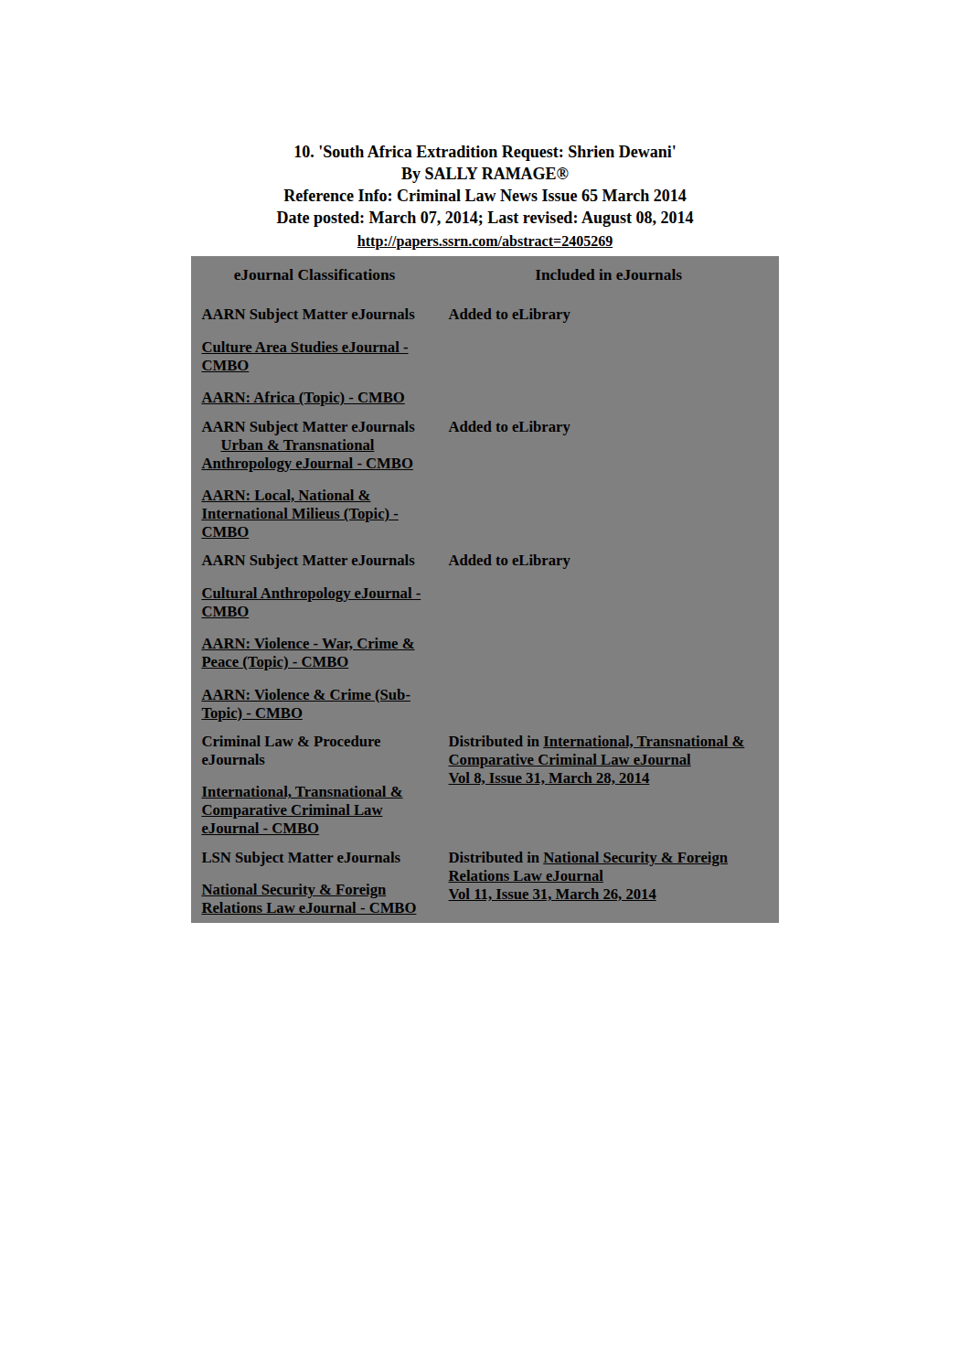10. 'South Africa Extradition Request: Shrien Dewani'
By SALLY RAMAGE®
Reference Info: Criminal Law News Issue 65 March 2014
Date posted: March 07, 2014; Last revised: August 08, 2014
http://papers.ssrn.com/abstract=2405269
| eJournal Classifications | Included in eJournals |
| --- | --- |
| AARN Subject Matter eJournals Culture Area Studies eJournal - CMBO AARN: Africa (Topic) - CMBO | Added to eLibrary |
| AARN Subject Matter eJournals Urban & Transnational Anthropology eJournal - CMBO AARN: Local, National & International Milieus (Topic) - CMBO | Added to eLibrary |
| AARN Subject Matter eJournals Cultural Anthropology eJournal - CMBO AARN: Violence - War, Crime & Peace (Topic) - CMBO AARN: Violence & Crime (Sub-Topic) - CMBO | Added to eLibrary |
| Criminal Law & Procedure eJournals International, Transnational & Comparative Criminal Law eJournal - CMBO | Distributed in International, Transnational & Comparative Criminal Law eJournal Vol 8, Issue 31, March 28, 2014 |
| LSN Subject Matter eJournals National Security & Foreign Relations Law eJournal - CMBO | Distributed in National Security & Foreign Relations Law eJournal Vol 11, Issue 31, March 26, 2014 |